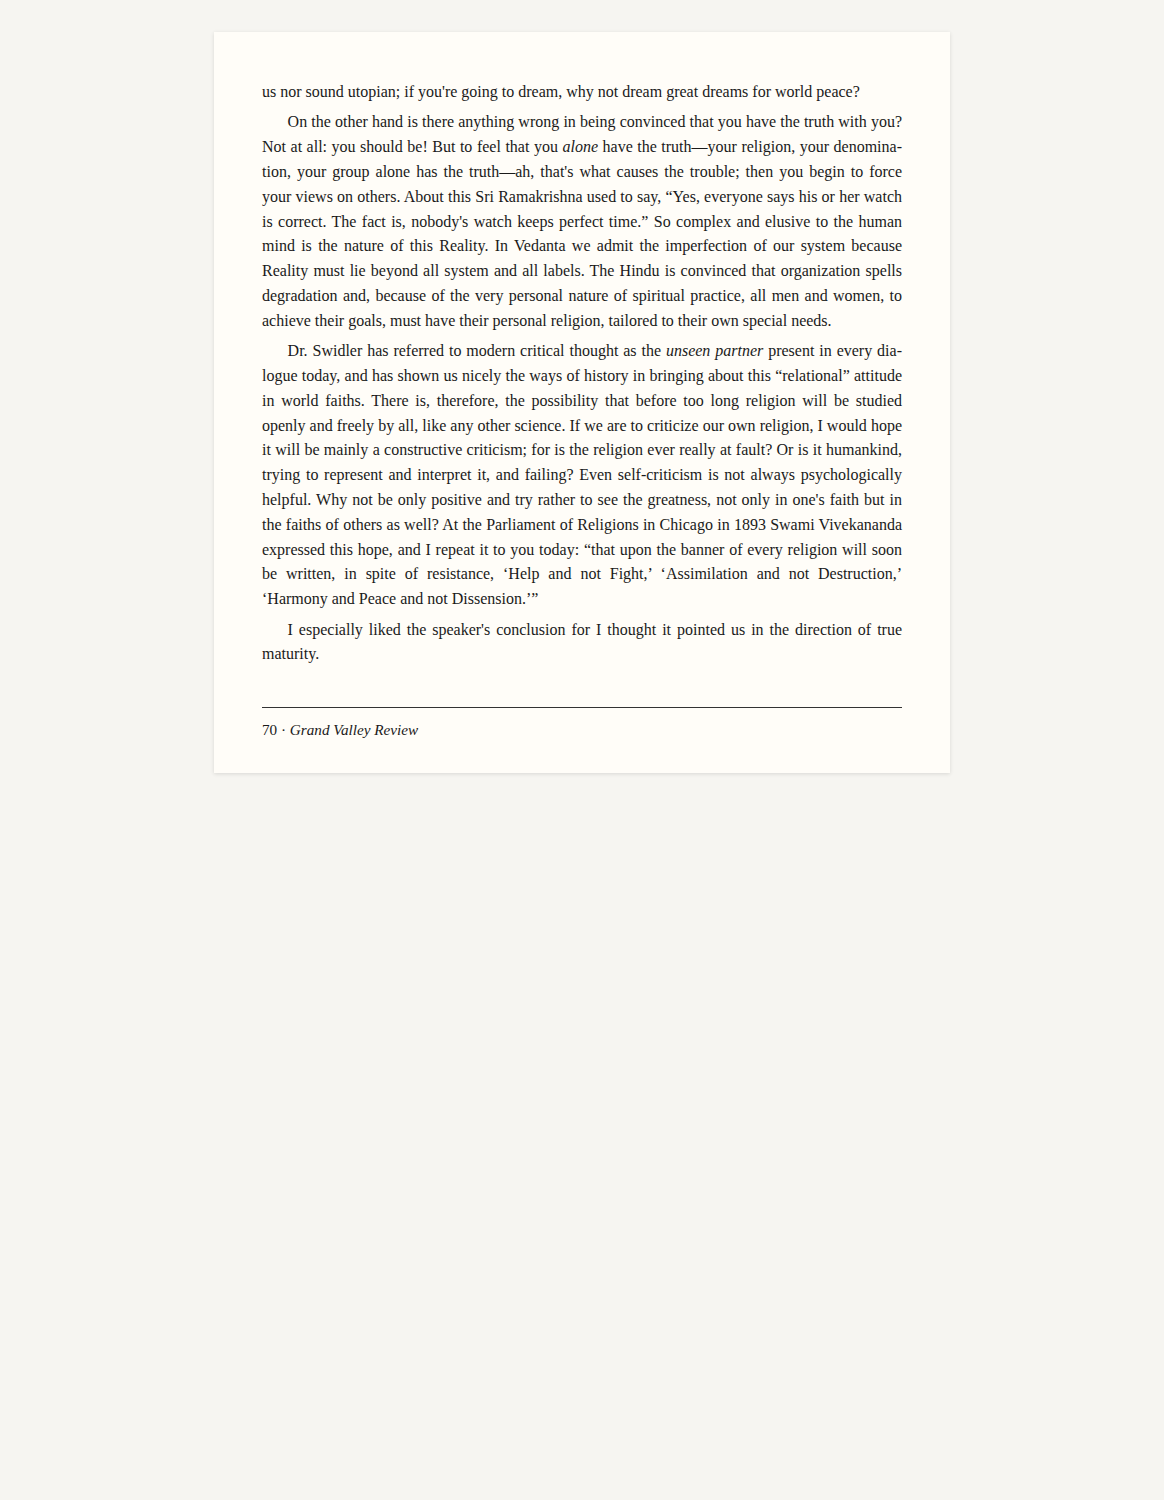us nor sound utopian; if you're going to dream, why not dream great dreams for world peace?
On the other hand is there anything wrong in being convinced that you have the truth with you? Not at all: you should be! But to feel that you alone have the truth—your religion, your denomination, your group alone has the truth—ah, that's what causes the trouble; then you begin to force your views on others. About this Sri Ramakrishna used to say, “Yes, everyone says his or her watch is correct. The fact is, nobody's watch keeps perfect time.” So complex and elusive to the human mind is the nature of this Reality. In Vedanta we admit the imperfection of our system because Reality must lie beyond all system and all labels. The Hindu is convinced that organization spells degradation and, because of the very personal nature of spiritual practice, all men and women, to achieve their goals, must have their personal religion, tailored to their own special needs.
Dr. Swidler has referred to modern critical thought as the unseen partner present in every dialogue today, and has shown us nicely the ways of history in bringing about this “relational” attitude in world faiths. There is, therefore, the possibility that before too long religion will be studied openly and freely by all, like any other science. If we are to criticize our own religion, I would hope it will be mainly a constructive criticism; for is the religion ever really at fault? Or is it humankind, trying to represent and interpret it, and failing? Even self-criticism is not always psychologically helpful. Why not be only positive and try rather to see the greatness, not only in one's faith but in the faiths of others as well? At the Parliament of Religions in Chicago in 1893 Swami Vivekananda expressed this hope, and I repeat it to you today: “that upon the banner of every religion will soon be written, in spite of resistance, ‘Help and not Fight,’ ‘Assimilation and not Destruction,’ ‘Harmony and Peace and not Dissension.’”
I especially liked the speaker's conclusion for I thought it pointed us in the direction of true maturity.
70 · Grand Valley Review